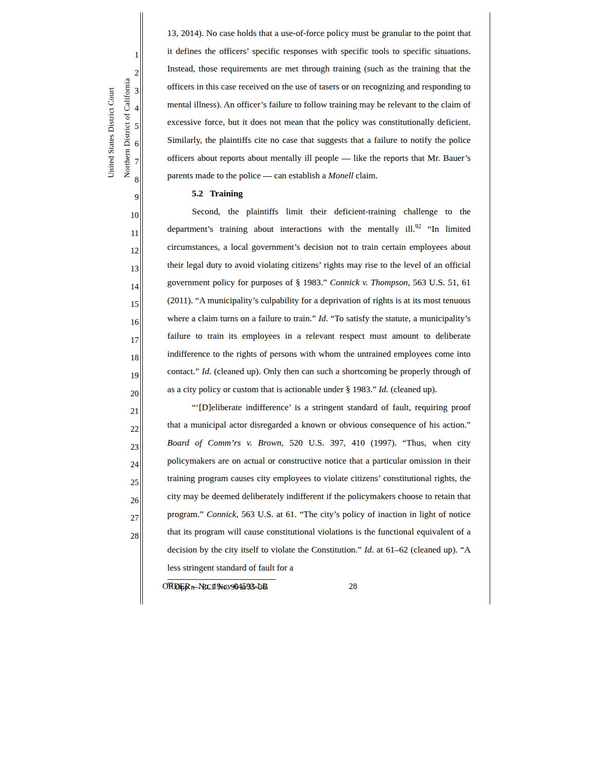1
2
3
4
5
6
7
8
9
10
11
12
13
14
15
16
17
18
19
20
21
22
23
24
25
26
27
28
United States District Court
Northern District of California
13, 2014). No case holds that a use-of-force policy must be granular to the point that it defines the officers’ specific responses with specific tools to specific situations. Instead, those requirements are met through training (such as the training that the officers in this case received on the use of tasers or on recognizing and responding to mental illness). An officer’s failure to follow training may be relevant to the claim of excessive force, but it does not mean that the policy was constitutionally deficient. Similarly, the plaintiffs cite no case that suggests that a failure to notify the police officers about reports about mentally ill people — like the reports that Mr. Bauer’s parents made to the police — can establish a Monell claim.
5.2 Training
Second, the plaintiffs limit their deficient-training challenge to the department’s training about interactions with the mentally ill.92 “In limited circumstances, a local government’s decision not to train certain employees about their legal duty to avoid violating citizens’ rights may rise to the level of an official government policy for purposes of § 1983.” Connick v. Thompson, 563 U.S. 51, 61 (2011). “A municipality’s culpability for a deprivation of rights is at its most tenuous where a claim turns on a failure to train.” Id. “To satisfy the statute, a municipality’s failure to train its employees in a relevant respect must amount to deliberate indifference to the rights of persons with whom the untrained employees come into contact.” Id. (cleaned up). Only then can such a shortcoming be properly through of as a city policy or custom that is actionable under § 1983.” Id. (cleaned up).
“‘[D]eliberate indifference’ is a stringent standard of fault, requiring proof that a municipal actor disregarded a known or obvious consequence of his action.” Board of Comm’rs v. Brown, 520 U.S. 397, 410 (1997). “Thus, when city policymakers are on actual or constructive notice that a particular omission in their training program causes city employees to violate citizens’ constitutional rights, the city may be deemed deliberately indifferent if the policymakers choose to retain that program.” Connick, 563 U.S. at 61. “The city’s policy of inaction in light of notice that its program will cause constitutional violations is the functional equivalent of a decision by the city itself to violate the Constitution.” Id. at 61–62 (cleaned up). “A less stringent standard of fault for a
92 Opp’n – ECF No. 96 at 35–36.
ORDER – No. 19-cv-04593-LB 28